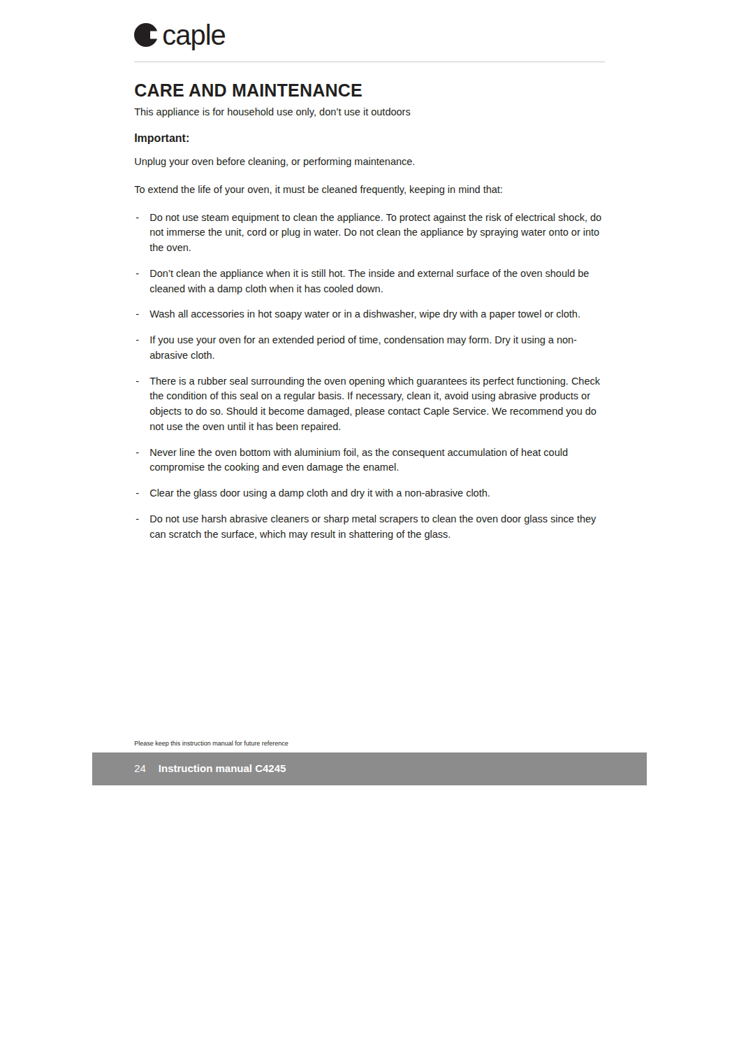caple
CARE AND MAINTENANCE
This appliance is for household use only, don’t use it outdoors
Important:
Unplug your oven before cleaning, or performing maintenance.
To extend the life of your oven, it must be cleaned frequently, keeping in mind that:
Do not use steam equipment to clean the appliance. To protect against the risk of electrical shock, do not immerse the unit, cord or plug in water. Do not clean the appliance by spraying water onto or into the oven.
Don’t clean the appliance when it is still hot. The inside and external surface of the oven should be cleaned with a damp cloth when it has cooled down.
Wash all accessories in hot soapy water or in a dishwasher, wipe dry with a paper towel or cloth.
If you use your oven for an extended period of time, condensation may form. Dry it using a non-abrasive cloth.
There is a rubber seal surrounding the oven opening which guarantees its perfect functioning. Check the condition of this seal on a regular basis. If necessary, clean it, avoid using abrasive products or objects to do so. Should it become damaged, please contact Caple Service. We recommend you do not use the oven until it has been repaired.
Never line the oven bottom with aluminium foil, as the consequent accumulation of heat could compromise the cooking and even damage the enamel.
Clear the glass door using a damp cloth and dry it with a non-abrasive cloth.
Do not use harsh abrasive cleaners or sharp metal scrapers to clean the oven door glass since they can scratch the surface, which may result in shattering of the glass.
Please keep this instruction manual for future reference
24 Instruction manual C4245